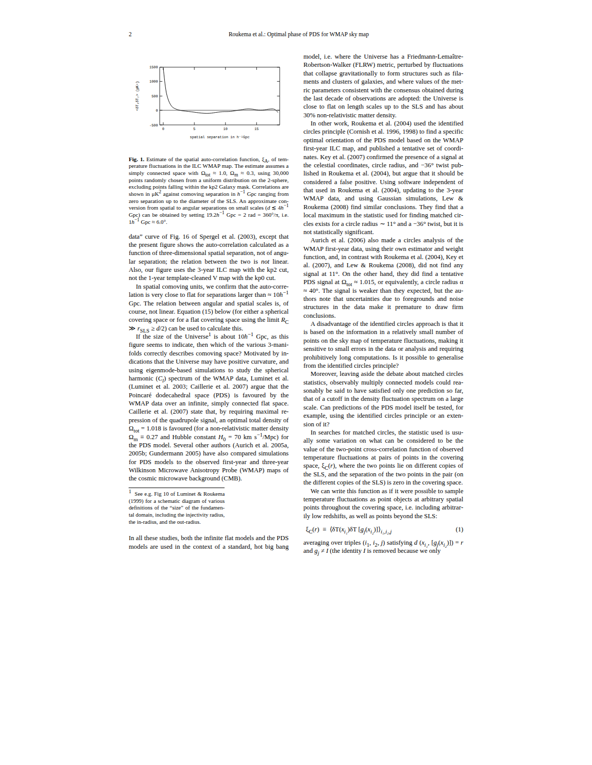2 Roukema et al.: Optimal phase of PDS for WMAP sky map
-500 0 500 1000 1500 0 5 10 15 <δT₁δT₂> (μK²) spatial separation in h⁻¹Gpc
Fig. 1. Estimate of the spatial auto-correlation function, ξA, of temperature fluctuations in the ILC WMAP map. The estimate assumes a simply connected space with Ωtot ≈ 1.0, Ωm ≈ 0.3, using 30,000 points randomly chosen from a uniform distribution on the 2-sphere, excluding points falling within the kp2 Galaxy mask. Correlations are shown in μK2 against comoving separation in h−1 Gpc ranging from zero separation up to the diameter of the SLS. An approximate conversion from spatial to angular separations on small scales (d ≲ 4h−1 Gpc) can be obtained by setting 19.2h−1 Gpc = 2 rad = 360°/π, i.e. 1h−1 Gpc ≈ 6.0°.
data” curve of Fig. 16 of Spergel et al. (2003), except that the present figure shows the auto-correlation calculated as a function of three-dimensional spatial separation, not of angular separation; the relation between the two is not linear. Also, our figure uses the 3-year ILC map with the kp2 cut, not the 1-year template-cleaned V map with the kp0 cut.
In spatial comoving units, we confirm that the auto-correlation is very close to flat for separations larger than ≈ 10h−1 Gpc. The relation between angular and spatial scales is, of course, not linear. Equation (15) below (for either a spherical covering space or for a flat covering space using the limit RC ≫ rSLS ≥ d/2) can be used to calculate this.
If the size of the Universe1 is about 10h−1 Gpc, as this figure seems to indicate, then which of the various 3-manifolds correctly describes comoving space? Motivated by indications that the Universe may have positive curvature, and using eigenmode-based simulations to study the spherical harmonic (Cl) spectrum of the WMAP data, Luminet et al. (Luminet et al. 2003; Caillerie et al. 2007) argue that the Poincaré dodecahedral space (PDS) is favoured by the WMAP data over an infinite, simply connected flat space. Caillerie et al. (2007) state that, by requiring maximal repression of the quadrupole signal, an optimal total density of Ωtot = 1.018 is favoured (for a non-relativistic matter density Ωm ≡ 0.27 and Hubble constant H0 = 70 km s−1/Mpc) for the PDS model. Several other authors (Aurich et al. 2005a, 2005b; Gundermann 2005) have also compared simulations for PDS models to the observed first-year and three-year Wilkinson Microwave Anisotropy Probe (WMAP) maps of the cosmic microwave background (CMB).
1 See e.g. Fig 10 of Luminet & Roukema (1999) for a schematic diagram of various definitions of the “size” of the fundamental domain, including the injectivity radius, the in-radius, and the out-radius.
In all these studies, both the infinite flat models and the PDS models are used in the context of a standard, hot big bang model, i.e. where the Universe has a Friedmann-Lemaître-Robertson-Walker (FLRW) metric, perturbed by fluctuations that collapse gravitationally to form structures such as filaments and clusters of galaxies, and where values of the metric parameters consistent with the consensus obtained during the last decade of observations are adopted: the Universe is close to flat on length scales up to the SLS and has about 30% non-relativistic matter density.
In other work, Roukema et al. (2004) used the identified circles principle (Cornish et al. 1996, 1998) to find a specific optimal orientation of the PDS model based on the WMAP first-year ILC map, and published a tentative set of coordinates. Key et al. (2007) confirmed the presence of a signal at the celestial coordinates, circle radius, and −36° twist published in Roukema et al. (2004), but argue that it should be considered a false positive. Using software independent of that used in Roukema et al. (2004), updating to the 3-year WMAP data, and using Gaussian simulations, Lew & Roukema (2008) find similar conclusions. They find that a local maximum in the statistic used for finding matched circles exists for a circle radius ∼ 11° and a −36° twist, but it is not statistically significant.
Aurich et al. (2006) also made a circles analysis of the WMAP first-year data, using their own estimator and weight function, and, in contrast with Roukema et al. (2004), Key et al. (2007), and Lew & Roukema (2008), did not find any signal at 11°. On the other hand, they did find a tentative PDS signal at Ωtot ≈ 1.015, or equivalently, a circle radius α ≈ 40°. The signal is weaker than they expected, but the authors note that uncertainties due to foregrounds and noise structures in the data make it premature to draw firm conclusions.
A disadvantage of the identified circles approach is that it is based on the information in a relatively small number of points on the sky map of temperature fluctuations, making it sensitive to small errors in the data or analysis and requiring prohibitively long computations. Is it possible to generalise from the identified circles principle?
Moreover, leaving aside the debate about matched circles statistics, observably multiply connected models could reasonably be said to have satisfied only one prediction so far, that of a cutoff in the density fluctuation spectrum on a large scale. Can predictions of the PDS model itself be tested, for example, using the identified circles principle or an extension of it?
In searches for matched circles, the statistic used is usually some variation on what can be considered to be the value of the two-point cross-correlation function of observed temperature fluctuations at pairs of points in the covering space, ξC(r), where the two points lie on different copies of the SLS, and the separation of the two points in the pair (on the different copies of the SLS) is zero in the covering space.
We can write this function as if it were possible to sample temperature fluctuations as point objects at arbitrary spatial points throughout the covering space, i.e. including arbitrarily low redshifts, as well as points beyond the SLS:
ξC(r) ≡ ⟨δT(xi₁)δT [gj(xi₂)]⟩i₁,i₂,j (1)
averaging over triples (i1, i2, j) satisfying d (xi₁, [gj(xi₂)]) = r and gj ≠ I (the identity I is removed because we only